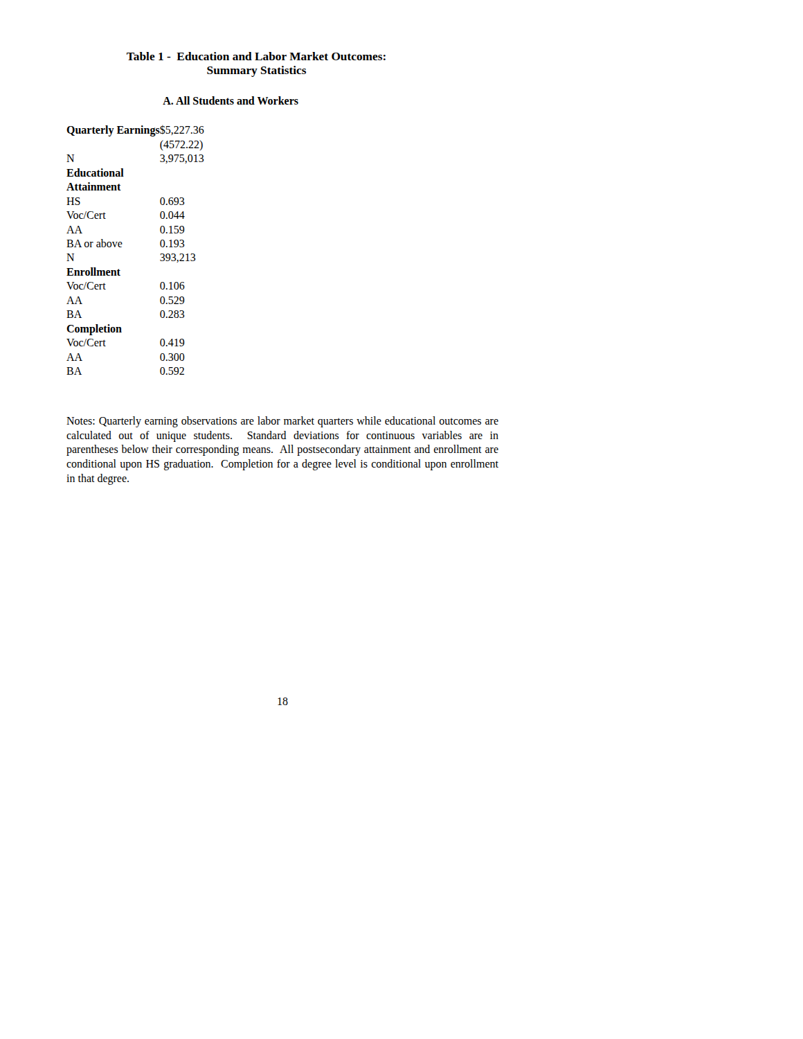Table 1 - Education and Labor Market Outcomes: Summary Statistics
A. All Students and Workers
| Quarterly Earnings | $5,227.36 |
| | (4572.22) |
| N | 3,975,013 |
| Educational | |
| Attainment | |
| HS | 0.693 |
| Voc/Cert | 0.044 |
| AA | 0.159 |
| BA or above | 0.193 |
| N | 393,213 |
| Enrollment | |
| Voc/Cert | 0.106 |
| AA | 0.529 |
| BA | 0.283 |
| Completion | |
| Voc/Cert | 0.419 |
| AA | 0.300 |
| BA | 0.592 |
Notes: Quarterly earning observations are labor market quarters while educational outcomes are calculated out of unique students. Standard deviations for continuous variables are in parentheses below their corresponding means. All postsecondary attainment and enrollment are conditional upon HS graduation. Completion for a degree level is conditional upon enrollment in that degree.
18